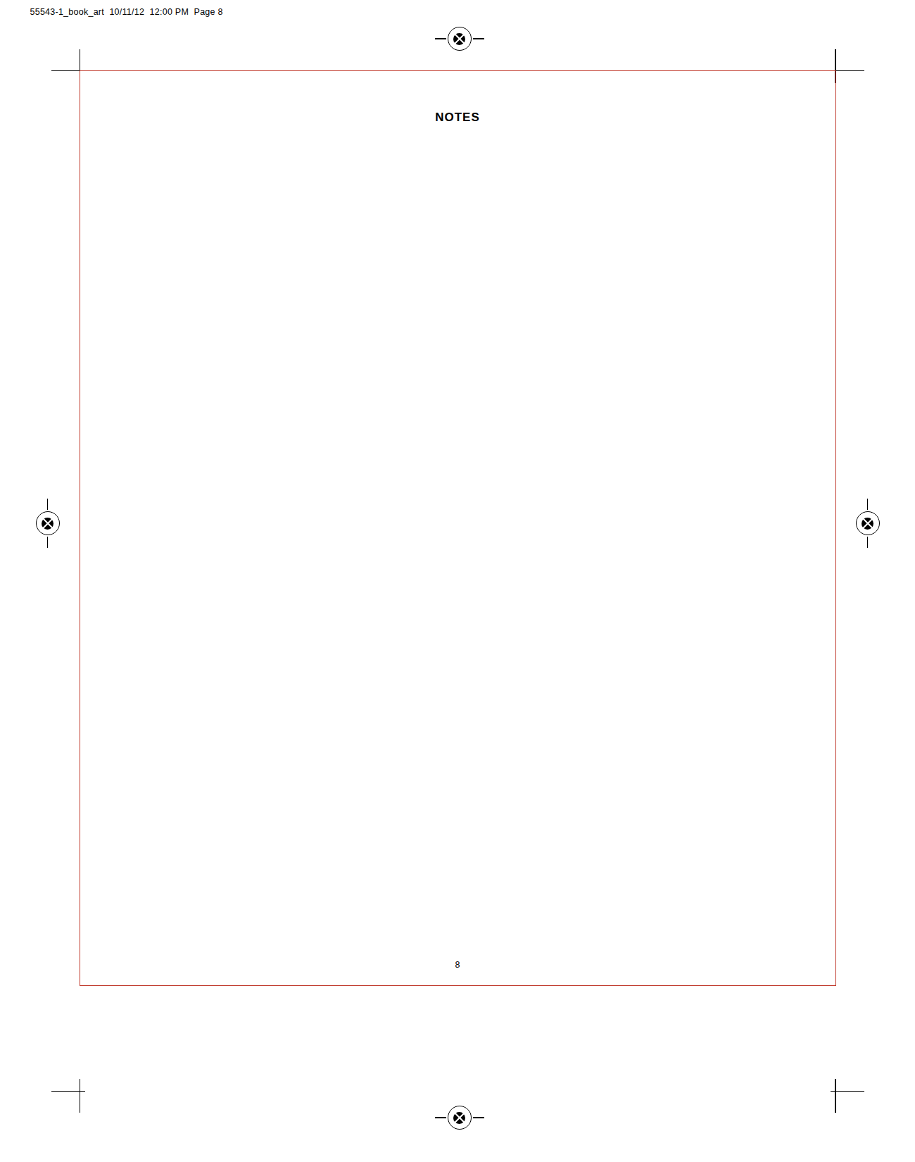55543-1_book_art 10/11/12 12:00 PM Page 8
NOTES
8